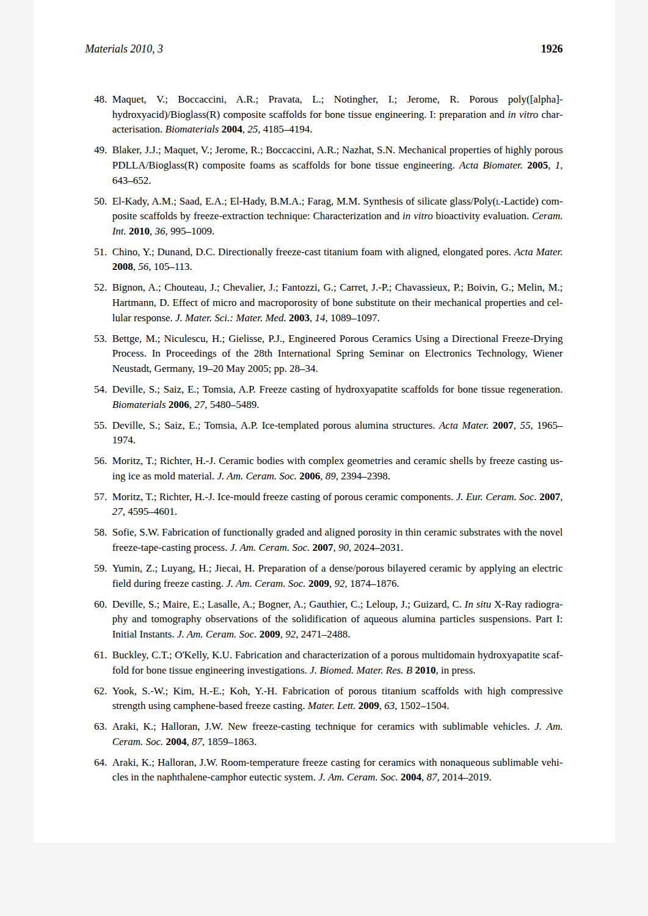Materials 2010, 3 1926
Maquet, V.; Boccaccini, A.R.; Pravata, L.; Notingher, I.; Jerome, R. Porous poly([alpha]-hydroxyacid)/Bioglass(R) composite scaffolds for bone tissue engineering. I: preparation and in vitro characterisation. Biomaterials 2004, 25, 4185–4194.
Blaker, J.J.; Maquet, V.; Jerome, R.; Boccaccini, A.R.; Nazhat, S.N. Mechanical properties of highly porous PDLLA/Bioglass(R) composite foams as scaffolds for bone tissue engineering. Acta Biomater. 2005, 1, 643–652.
El-Kady, A.M.; Saad, E.A.; El-Hady, B.M.A.; Farag, M.M. Synthesis of silicate glass/Poly(l-Lactide) composite scaffolds by freeze-extraction technique: Characterization and in vitro bioactivity evaluation. Ceram. Int. 2010, 36, 995–1009.
Chino, Y.; Dunand, D.C. Directionally freeze-cast titanium foam with aligned, elongated pores. Acta Mater. 2008, 56, 105–113.
Bignon, A.; Chouteau, J.; Chevalier, J.; Fantozzi, G.; Carret, J.-P.; Chavassieux, P.; Boivin, G.; Melin, M.; Hartmann, D. Effect of micro and macroporosity of bone substitute on their mechanical properties and cellular response. J. Mater. Sci.: Mater. Med. 2003, 14, 1089–1097.
Bettge, M.; Niculescu, H.; Gielisse, P.J., Engineered Porous Ceramics Using a Directional Freeze-Drying Process. In Proceedings of the 28th International Spring Seminar on Electronics Technology, Wiener Neustadt, Germany, 19–20 May 2005; pp. 28–34.
Deville, S.; Saiz, E.; Tomsia, A.P. Freeze casting of hydroxyapatite scaffolds for bone tissue regeneration. Biomaterials 2006, 27, 5480–5489.
Deville, S.; Saiz, E.; Tomsia, A.P. Ice-templated porous alumina structures. Acta Mater. 2007, 55, 1965–1974.
Moritz, T.; Richter, H.-J. Ceramic bodies with complex geometries and ceramic shells by freeze casting using ice as mold material. J. Am. Ceram. Soc. 2006, 89, 2394–2398.
Moritz, T.; Richter, H.-J. Ice-mould freeze casting of porous ceramic components. J. Eur. Ceram. Soc. 2007, 27, 4595–4601.
Sofie, S.W. Fabrication of functionally graded and aligned porosity in thin ceramic substrates with the novel freeze-tape-casting process. J. Am. Ceram. Soc. 2007, 90, 2024–2031.
Yumin, Z.; Luyang, H.; Jiecai, H. Preparation of a dense/porous bilayered ceramic by applying an electric field during freeze casting. J. Am. Ceram. Soc. 2009, 92, 1874–1876.
Deville, S.; Maire, E.; Lasalle, A.; Bogner, A.; Gauthier, C.; Leloup, J.; Guizard, C. In situ X-Ray radiography and tomography observations of the solidification of aqueous alumina particles suspensions. Part I: Initial Instants. J. Am. Ceram. Soc. 2009, 92, 2471–2488.
Buckley, C.T.; O'Kelly, K.U. Fabrication and characterization of a porous multidomain hydroxyapatite scaffold for bone tissue engineering investigations. J. Biomed. Mater. Res. B 2010, in press.
Yook, S.-W.; Kim, H.-E.; Koh, Y.-H. Fabrication of porous titanium scaffolds with high compressive strength using camphene-based freeze casting. Mater. Lett. 2009, 63, 1502–1504.
Araki, K.; Halloran, J.W. New freeze-casting technique for ceramics with sublimable vehicles. J. Am. Ceram. Soc. 2004, 87, 1859–1863.
Araki, K.; Halloran, J.W. Room-temperature freeze casting for ceramics with nonaqueous sublimable vehicles in the naphthalene-camphor eutectic system. J. Am. Ceram. Soc. 2004, 87, 2014–2019.